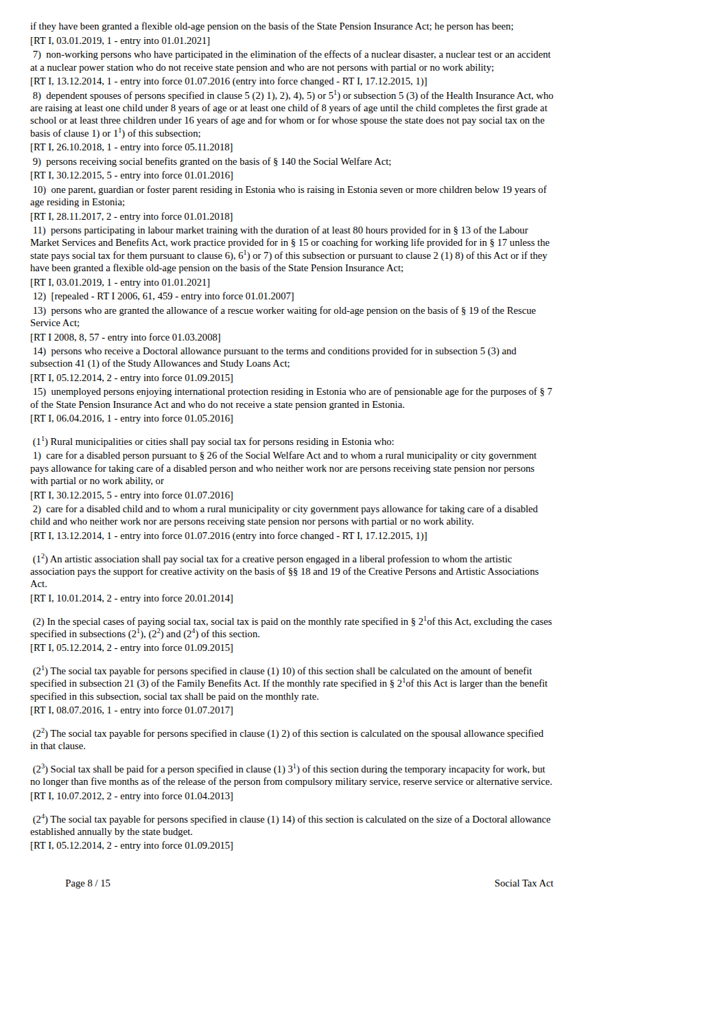if they have been granted a flexible old-age pension on the basis of the State Pension Insurance Act; he person has been;
[RT I, 03.01.2019, 1 - entry into 01.01.2021]
7) non-working persons who have participated in the elimination of the effects of a nuclear disaster, a nuclear test or an accident at a nuclear power station who do not receive state pension and who are not persons with partial or no work ability;
[RT I, 13.12.2014, 1 - entry into force 01.07.2016 (entry into force changed - RT I, 17.12.2015, 1)]
8) dependent spouses of persons specified in clause 5 (2) 1), 2), 4), 5) or 51) or subsection 5 (3) of the Health Insurance Act, who are raising at least one child under 8 years of age or at least one child of 8 years of age until the child completes the first grade at school or at least three children under 16 years of age and for whom or for whose spouse the state does not pay social tax on the basis of clause 1) or 11) of this subsection;
[RT I, 26.10.2018, 1 - entry into force 05.11.2018]
9) persons receiving social benefits granted on the basis of § 140 the Social Welfare Act;
[RT I, 30.12.2015, 5 - entry into force 01.01.2016]
10) one parent, guardian or foster parent residing in Estonia who is raising in Estonia seven or more children below 19 years of age residing in Estonia;
[RT I, 28.11.2017, 2 - entry into force 01.01.2018]
11) persons participating in labour market training with the duration of at least 80 hours provided for in § 13 of the Labour Market Services and Benefits Act, work practice provided for in § 15 or coaching for working life provided for in § 17 unless the state pays social tax for them pursuant to clause 6), 61) or 7) of this subsection or pursuant to clause 2 (1) 8) of this Act or if they have been granted a flexible old-age pension on the basis of the State Pension Insurance Act;
[RT I, 03.01.2019, 1 - entry into 01.01.2021]
12) [repealed - RT I 2006, 61, 459 - entry into force 01.01.2007]
13) persons who are granted the allowance of a rescue worker waiting for old-age pension on the basis of § 19 of the Rescue Service Act;
[RT I 2008, 8, 57 - entry into force 01.03.2008]
14) persons who receive a Doctoral allowance pursuant to the terms and conditions provided for in subsection 5 (3) and subsection 41 (1) of the Study Allowances and Study Loans Act;
[RT I, 05.12.2014, 2 - entry into force 01.09.2015]
15) unemployed persons enjoying international protection residing in Estonia who are of pensionable age for the purposes of § 7 of the State Pension Insurance Act and who do not receive a state pension granted in Estonia.
[RT I, 06.04.2016, 1 - entry into force 01.05.2016]
(11) Rural municipalities or cities shall pay social tax for persons residing in Estonia who:
1) care for a disabled person pursuant to § 26 of the Social Welfare Act and to whom a rural municipality or city government pays allowance for taking care of a disabled person and who neither work nor are persons receiving state pension nor persons with partial or no work ability, or
[RT I, 30.12.2015, 5 - entry into force 01.07.2016]
2) care for a disabled child and to whom a rural municipality or city government pays allowance for taking care of a disabled child and who neither work nor are persons receiving state pension nor persons with partial or no work ability.
[RT I, 13.12.2014, 1 - entry into force 01.07.2016 (entry into force changed - RT I, 17.12.2015, 1)]
(12) An artistic association shall pay social tax for a creative person engaged in a liberal profession to whom the artistic association pays the support for creative activity on the basis of §§ 18 and 19 of the Creative Persons and Artistic Associations Act.
[RT I, 10.01.2014, 2 - entry into force 20.01.2014]
(2) In the special cases of paying social tax, social tax is paid on the monthly rate specified in § 21of this Act, excluding the cases specified in subsections (21), (22) and (24) of this section.
[RT I, 05.12.2014, 2 - entry into force 01.09.2015]
(21) The social tax payable for persons specified in clause (1) 10) of this section shall be calculated on the amount of benefit specified in subsection 21 (3) of the Family Benefits Act. If the monthly rate specified in § 21of this Act is larger than the benefit specified in this subsection, social tax shall be paid on the monthly rate.
[RT I, 08.07.2016, 1 - entry into force 01.07.2017]
(22) The social tax payable for persons specified in clause (1) 2) of this section is calculated on the spousal allowance specified in that clause.
(23) Social tax shall be paid for a person specified in clause (1) 31) of this section during the temporary incapacity for work, but no longer than five months as of the release of the person from compulsory military service, reserve service or alternative service.
[RT I, 10.07.2012, 2 - entry into force 01.04.2013]
(24) The social tax payable for persons specified in clause (1) 14) of this section is calculated on the size of a Doctoral allowance established annually by the state budget.
[RT I, 05.12.2014, 2 - entry into force 01.09.2015]
Page 8 / 15 Social Tax Act